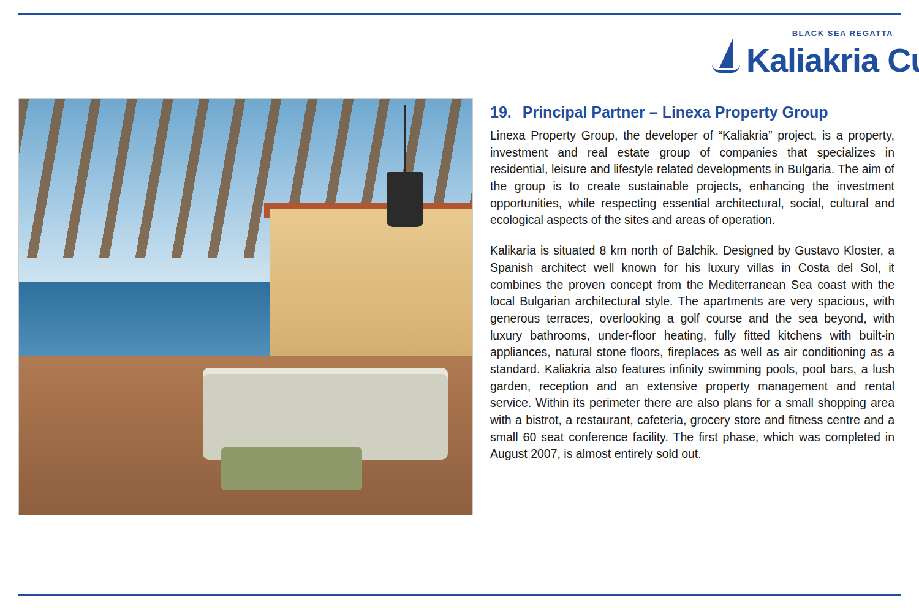BLACK SEA REGATTA
Kaliakria Cup
19. Principal Partner – Linexa Property Group
Linexa Property Group, the developer of “Kaliakria” project, is a property, investment and real estate group of companies that specializes in residential, leisure and lifestyle related developments in Bulgaria. The aim of the group is to create sustainable projects, enhancing the investment opportunities, while respecting essential architectural, social, cultural and ecological aspects of the sites and areas of operation.
Kalikaria is situated 8 km north of Balchik. Designed by Gustavo Kloster, a Spanish architect well known for his luxury villas in Costa del Sol, it combines the proven concept from the Mediterranean Sea coast with the local Bulgarian architectural style. The apartments are very spacious, with generous terraces, overlooking a golf course and the sea beyond, with luxury bathrooms, under-floor heating, fully fitted kitchens with built-in appliances, natural stone floors, fireplaces as well as air conditioning as a standard. Kaliakria also features infinity swimming pools, pool bars, a lush garden, reception and an extensive property management and rental service. Within its perimeter there are also plans for a small shopping area with a bistrot, a restaurant, cafeteria, grocery store and fitness centre and a small 60 seat conference facility. The first phase, which was completed in August 2007, is almost entirely sold out.